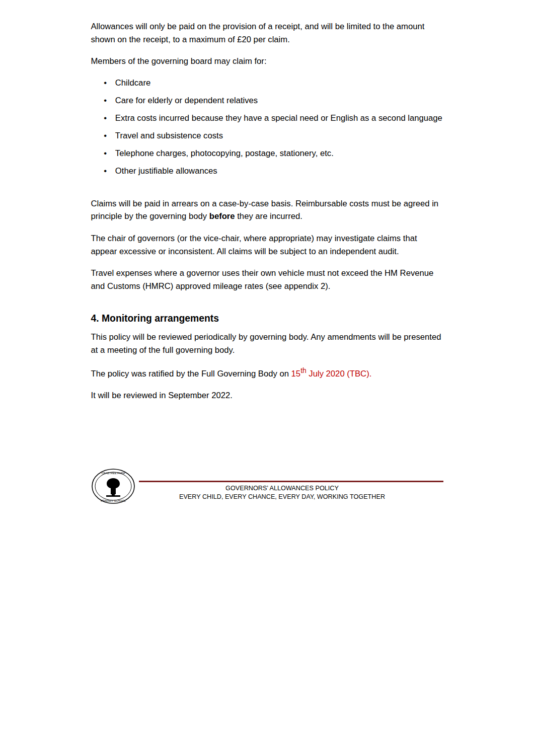Allowances will only be paid on the provision of a receipt, and will be limited to the amount shown on the receipt, to a maximum of £20 per claim.
Members of the governing board may claim for:
Childcare
Care for elderly or dependent relatives
Extra costs incurred because they have a special need or English as a second language
Travel and subsistence costs
Telephone charges, photocopying, postage, stationery, etc.
Other justifiable allowances
Claims will be paid in arrears on a case-by-case basis. Reimbursable costs must be agreed in principle by the governing body before they are incurred.
The chair of governors (or the vice-chair, where appropriate) may investigate claims that appear excessive or inconsistent. All claims will be subject to an independent audit.
Travel expenses where a governor uses their own vehicle must not exceed the HM Revenue and Customs (HMRC) approved mileage rates (see appendix 2).
4. Monitoring arrangements
This policy will be reviewed periodically by governing body. Any amendments will be presented at a meeting of the full governing body.
The policy was ratified by the Full Governing Body on 15th July 2020 (TBC).
It will be reviewed in September 2022.
GOVERNORS’ ALLOWANCES POLICY
EVERY CHILD, EVERY CHANCE, EVERY DAY, WORKING TOGETHER
CRABTREE FARM PRIMARY SCHOOL